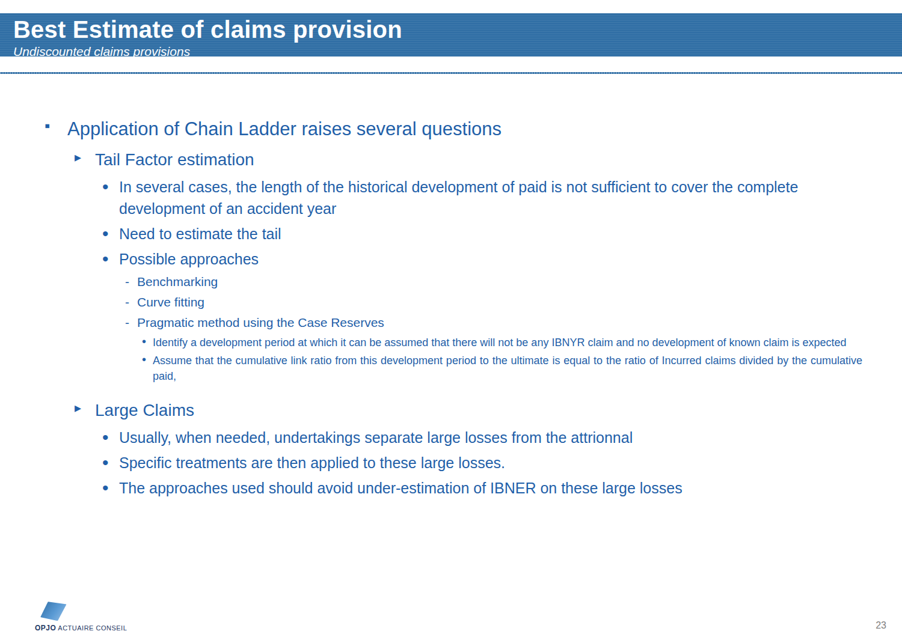Best Estimate of claims provision
Undiscounted claims provisions
Application of Chain Ladder raises several questions
Tail Factor estimation
In several cases, the length of the historical development of paid is not sufficient to cover the complete development of an accident year
Need to estimate the tail
Possible approaches
Benchmarking
Curve fitting
Pragmatic method using the Case Reserves
Identify a development period at which it can be assumed that there will not be any IBNYR claim and no development of known claim is expected
Assume that the cumulative link ratio from this development period to the ultimate is equal to the ratio of Incurred claims divided by the cumulative paid,
Large Claims
Usually, when needed, undertakings separate large losses from the attrionnal
Specific treatments are then applied to these large losses.
The approaches used should avoid under-estimation of IBNER on these large losses
OPJO ACTUAIRE CONSEIL
23